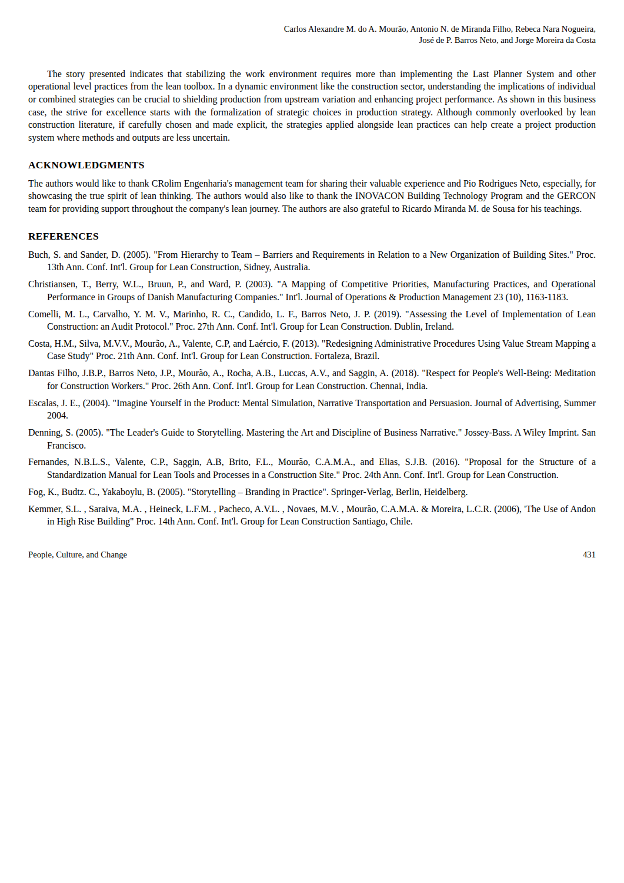Carlos Alexandre M. do A. Mourão, Antonio N. de Miranda Filho, Rebeca Nara Nogueira,
José de P. Barros Neto, and Jorge Moreira da Costa
The story presented indicates that stabilizing the work environment requires more than implementing the Last Planner System and other operational level practices from the lean toolbox. In a dynamic environment like the construction sector, understanding the implications of individual or combined strategies can be crucial to shielding production from upstream variation and enhancing project performance. As shown in this business case, the strive for excellence starts with the formalization of strategic choices in production strategy. Although commonly overlooked by lean construction literature, if carefully chosen and made explicit, the strategies applied alongside lean practices can help create a project production system where methods and outputs are less uncertain.
ACKNOWLEDGMENTS
The authors would like to thank CRolim Engenharia's management team for sharing their valuable experience and Pio Rodrigues Neto, especially, for showcasing the true spirit of lean thinking. The authors would also like to thank the INOVACON Building Technology Program and the GERCON team for providing support throughout the company's lean journey. The authors are also grateful to Ricardo Miranda M. de Sousa for his teachings.
REFERENCES
Buch, S. and Sander, D. (2005). "From Hierarchy to Team – Barriers and Requirements in Relation to a New Organization of Building Sites." Proc. 13th Ann. Conf. Int'l. Group for Lean Construction, Sidney, Australia.
Christiansen, T., Berry, W.L., Bruun, P., and Ward, P. (2003). "A Mapping of Competitive Priorities, Manufacturing Practices, and Operational Performance in Groups of Danish Manufacturing Companies." Int'l. Journal of Operations & Production Management 23 (10), 1163-1183.
Comelli, M. L., Carvalho, Y. M. V., Marinho, R. C., Candido, L. F., Barros Neto, J. P. (2019). "Assessing the Level of Implementation of Lean Construction: an Audit Protocol." Proc. 27th Ann. Conf. Int'l. Group for Lean Construction. Dublin, Ireland.
Costa, H.M., Silva, M.V.V., Mourão, A., Valente, C.P, and Laércio, F. (2013). "Redesigning Administrative Procedures Using Value Stream Mapping a Case Study" Proc. 21th Ann. Conf. Int'l. Group for Lean Construction. Fortaleza, Brazil.
Dantas Filho, J.B.P., Barros Neto, J.P., Mourão, A., Rocha, A.B., Luccas, A.V., and Saggin, A. (2018). "Respect for People's Well-Being: Meditation for Construction Workers." Proc. 26th Ann. Conf. Int'l. Group for Lean Construction. Chennai, India.
Escalas, J. E., (2004). "Imagine Yourself in the Product: Mental Simulation, Narrative Transportation and Persuasion. Journal of Advertising, Summer 2004.
Denning, S. (2005). "The Leader's Guide to Storytelling. Mastering the Art and Discipline of Business Narrative." Jossey-Bass. A Wiley Imprint. San Francisco.
Fernandes, N.B.L.S., Valente, C.P., Saggin, A.B, Brito, F.L., Mourão, C.A.M.A., and Elias, S.J.B. (2016). "Proposal for the Structure of a Standardization Manual for Lean Tools and Processes in a Construction Site." Proc. 24th Ann. Conf. Int'l. Group for Lean Construction.
Fog, K., Budtz. C., Yakaboylu, B. (2005). "Storytelling – Branding in Practice". Springer-Verlag, Berlin, Heidelberg.
Kemmer, S.L. , Saraiva, M.A. , Heineck, L.F.M. , Pacheco, A.V.L. , Novaes, M.V. , Mourão, C.A.M.A. & Moreira, L.C.R. (2006), 'The Use of Andon in High Rise Building" Proc. 14th Ann. Conf. Int'l. Group for Lean Construction Santiago, Chile.
People, Culture, and Change 431